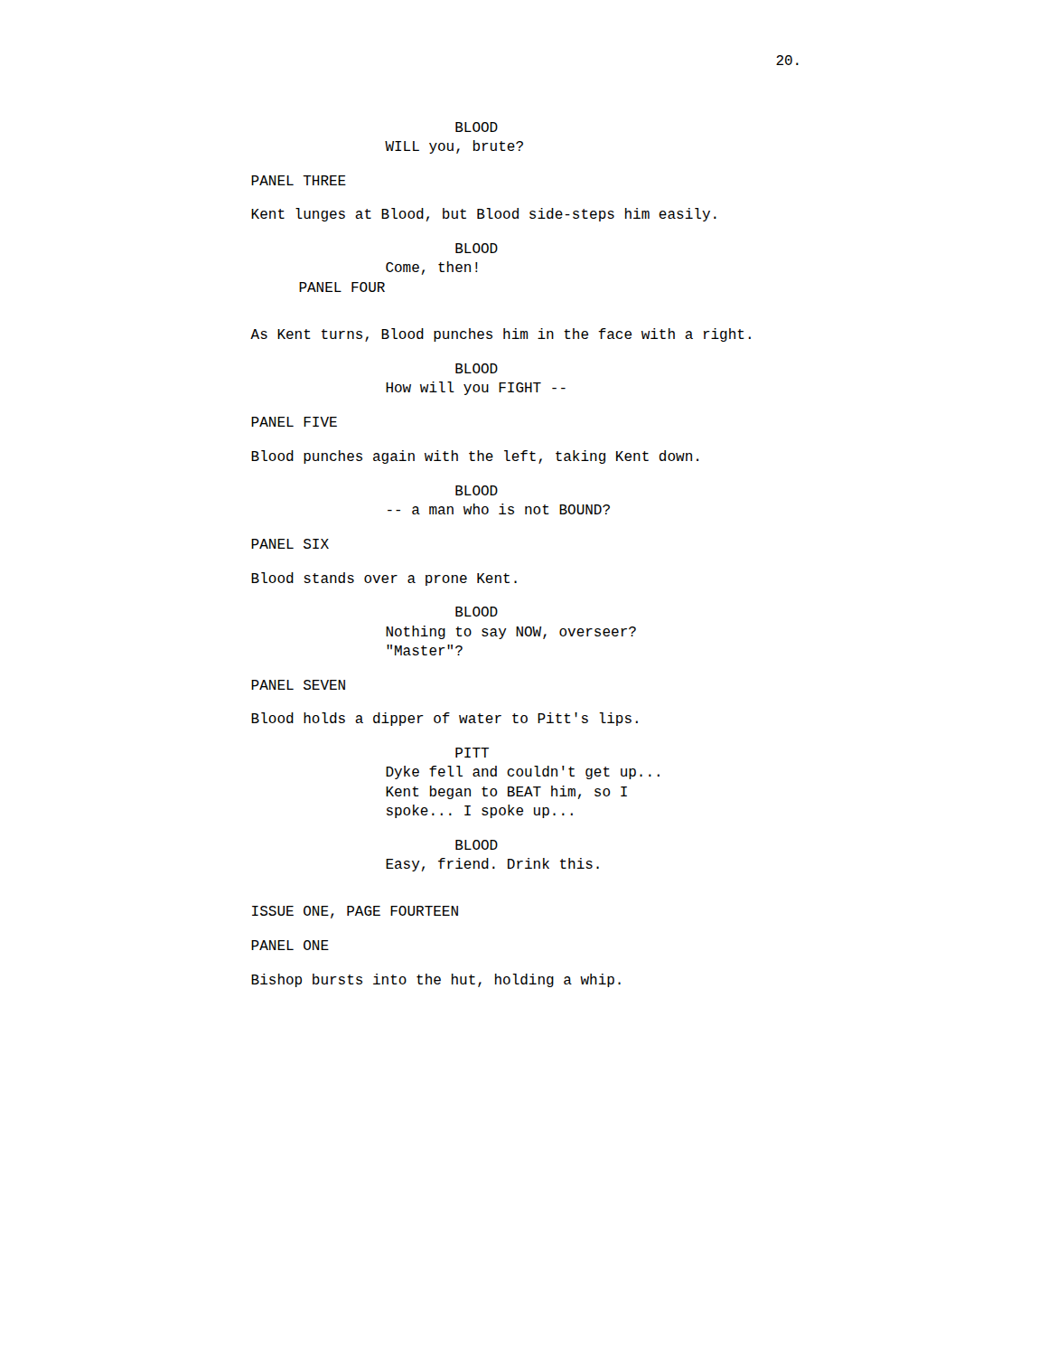20.
BLOOD
WILL you, brute?
PANEL THREE
Kent lunges at Blood, but Blood side-steps him easily.
BLOOD
Come, then!
PANEL FOUR
As Kent turns, Blood punches him in the face with a right.
BLOOD
How will you FIGHT --
PANEL FIVE
Blood punches again with the left, taking Kent down.
BLOOD
-- a man who is not BOUND?
PANEL SIX
Blood stands over a prone Kent.
BLOOD
Nothing to say NOW, overseer?
"Master"?
PANEL SEVEN
Blood holds a dipper of water to Pitt's lips.
PITT
Dyke fell and couldn't get up...
Kent began to BEAT him, so I
spoke... I spoke up...
BLOOD
Easy, friend. Drink this.
ISSUE ONE, PAGE FOURTEEN
PANEL ONE
Bishop bursts into the hut, holding a whip.